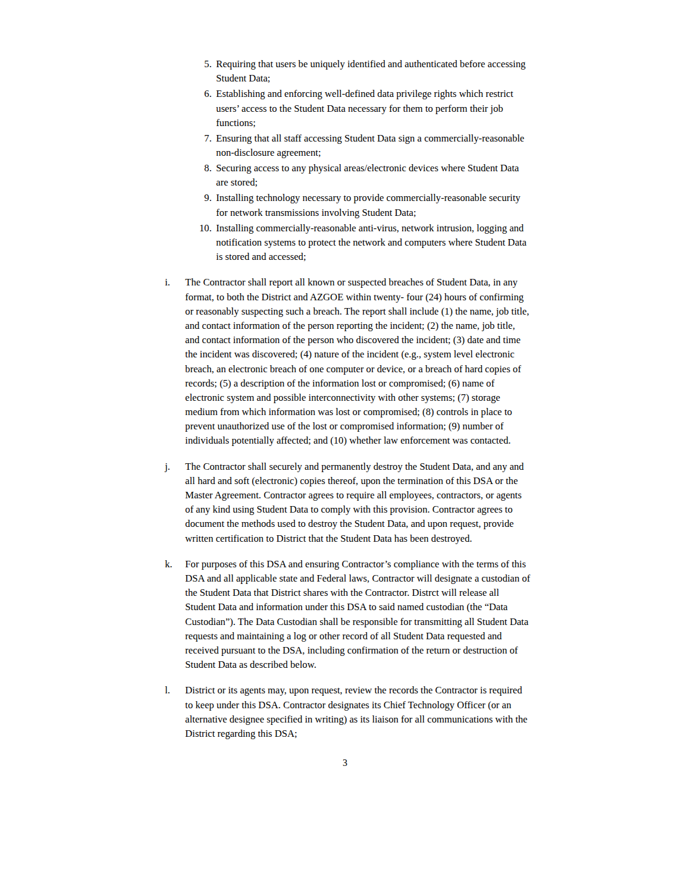5. Requiring that users be uniquely identified and authenticated before accessing Student Data;
6. Establishing and enforcing well-defined data privilege rights which restrict users’ access to the Student Data necessary for them to perform their job functions;
7. Ensuring that all staff accessing Student Data sign a commercially-reasonable non-disclosure agreement;
8. Securing access to any physical areas/electronic devices where Student Data are stored;
9. Installing technology necessary to provide commercially-reasonable security for network transmissions involving Student Data;
10. Installing commercially-reasonable anti-virus, network intrusion, logging and notification systems to protect the network and computers where Student Data is stored and accessed;
i. The Contractor shall report all known or suspected breaches of Student Data, in any format, to both the District and AZGOE within twenty- four (24) hours of confirming or reasonably suspecting such a breach. The report shall include (1) the name, job title, and contact information of the person reporting the incident; (2) the name, job title, and contact information of the person who discovered the incident; (3) date and time the incident was discovered; (4) nature of the incident (e.g., system level electronic breach, an electronic breach of one computer or device, or a breach of hard copies of records; (5) a description of the information lost or compromised; (6) name of electronic system and possible interconnectivity with other systems; (7) storage medium from which information was lost or compromised; (8) controls in place to prevent unauthorized use of the lost or compromised information; (9) number of individuals potentially affected; and (10) whether law enforcement was contacted.
j. The Contractor shall securely and permanently destroy the Student Data, and any and all hard and soft (electronic) copies thereof, upon the termination of this DSA or the Master Agreement. Contractor agrees to require all employees, contractors, or agents of any kind using Student Data to comply with this provision. Contractor agrees to document the methods used to destroy the Student Data, and upon request, provide written certification to District that the Student Data has been destroyed.
k. For purposes of this DSA and ensuring Contractor’s compliance with the terms of this DSA and all applicable state and Federal laws, Contractor will designate a custodian of the Student Data that District shares with the Contractor. Distrct will release all Student Data and information under this DSA to said named custodian (the “Data Custodian”). The Data Custodian shall be responsible for transmitting all Student Data requests and maintaining a log or other record of all Student Data requested and received pursuant to the DSA, including confirmation of the return or destruction of Student Data as described below.
l. District or its agents may, upon request, review the records the Contractor is required to keep under this DSA. Contractor designates its Chief Technology Officer (or an alternative designee specified in writing) as its liaison for all communications with the District regarding this DSA;
3